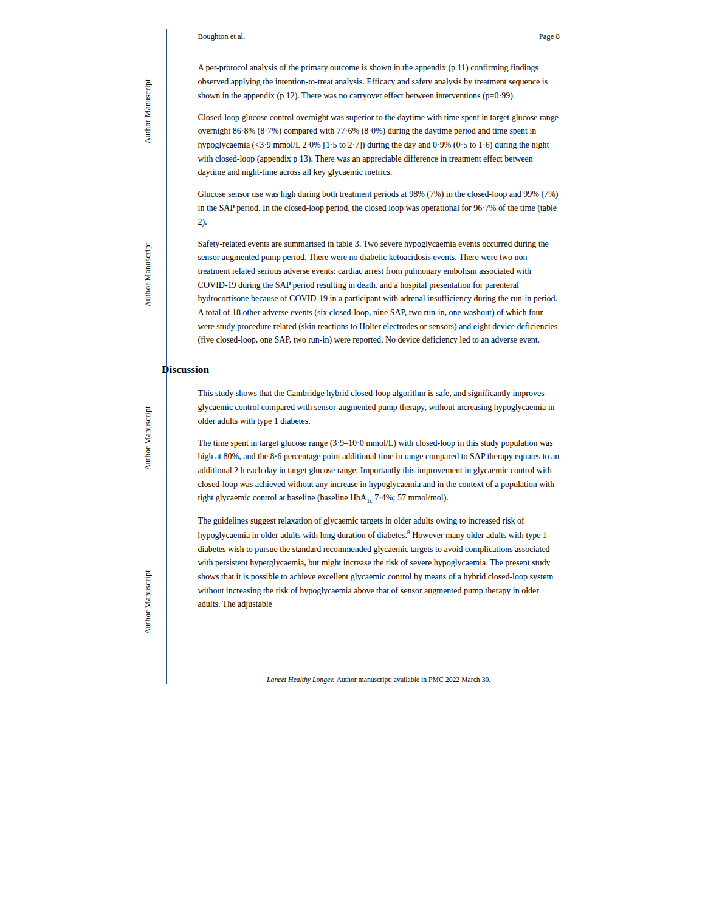Author Manuscript Author Manuscript Author Manuscript Author Manuscript
Boughton et al.
Page 8
A per-protocol analysis of the primary outcome is shown in the appendix (p 11) confirming findings observed applying the intention-to-treat analysis. Efficacy and safety analysis by treatment sequence is shown in the appendix (p 12). There was no carryover effect between interventions (p=0·99).
Closed-loop glucose control overnight was superior to the daytime with time spent in target glucose range overnight 86·8% (8·7%) compared with 77·6% (8·0%) during the daytime period and time spent in hypoglycaemia (<3·9 mmol/L 2·0% [1·5 to 2·7]) during the day and 0·9% (0·5 to 1·6) during the night with closed-loop (appendix p 13). There was an appreciable difference in treatment effect between daytime and night-time across all key glycaemic metrics.
Glucose sensor use was high during both treatment periods at 98% (7%) in the closed-loop and 99% (7%) in the SAP period. In the closed-loop period, the closed loop was operational for 96·7% of the time (table 2).
Safety-related events are summarised in table 3. Two severe hypoglycaemia events occurred during the sensor augmented pump period. There were no diabetic ketoacidosis events. There were two non-treatment related serious adverse events: cardiac arrest from pulmonary embolism associated with COVID-19 during the SAP period resulting in death, and a hospital presentation for parenteral hydrocortisone because of COVID-19 in a participant with adrenal insufficiency during the run-in period. A total of 18 other adverse events (six closed-loop, nine SAP, two run-in, one washout) of which four were study procedure related (skin reactions to Holter electrodes or sensors) and eight device deficiencies (five closed-loop, one SAP, two run-in) were reported. No device deficiency led to an adverse event.
Discussion
This study shows that the Cambridge hybrid closed-loop algorithm is safe, and significantly improves glycaemic control compared with sensor-augmented pump therapy, without increasing hypoglycaemia in older adults with type 1 diabetes.
The time spent in target glucose range (3·9–10·0 mmol/L) with closed-loop in this study population was high at 80%, and the 8·6 percentage point additional time in range compared to SAP therapy equates to an additional 2 h each day in target glucose range. Importantly this improvement in glycaemic control with closed-loop was achieved without any increase in hypoglycaemia and in the context of a population with tight glycaemic control at baseline (baseline HbA1c 7·4%; 57 mmol/mol).
The guidelines suggest relaxation of glycaemic targets in older adults owing to increased risk of hypoglycaemia in older adults with long duration of diabetes.8 However many older adults with type 1 diabetes wish to pursue the standard recommended glycaemic targets to avoid complications associated with persistent hyperglycaemia, but might increase the risk of severe hypoglycaemia. The present study shows that it is possible to achieve excellent glycaemic control by means of a hybrid closed-loop system without increasing the risk of hypoglycaemia above that of sensor augmented pump therapy in older adults. The adjustable
Lancet Healthy Longev. Author manuscript; available in PMC 2022 March 30.